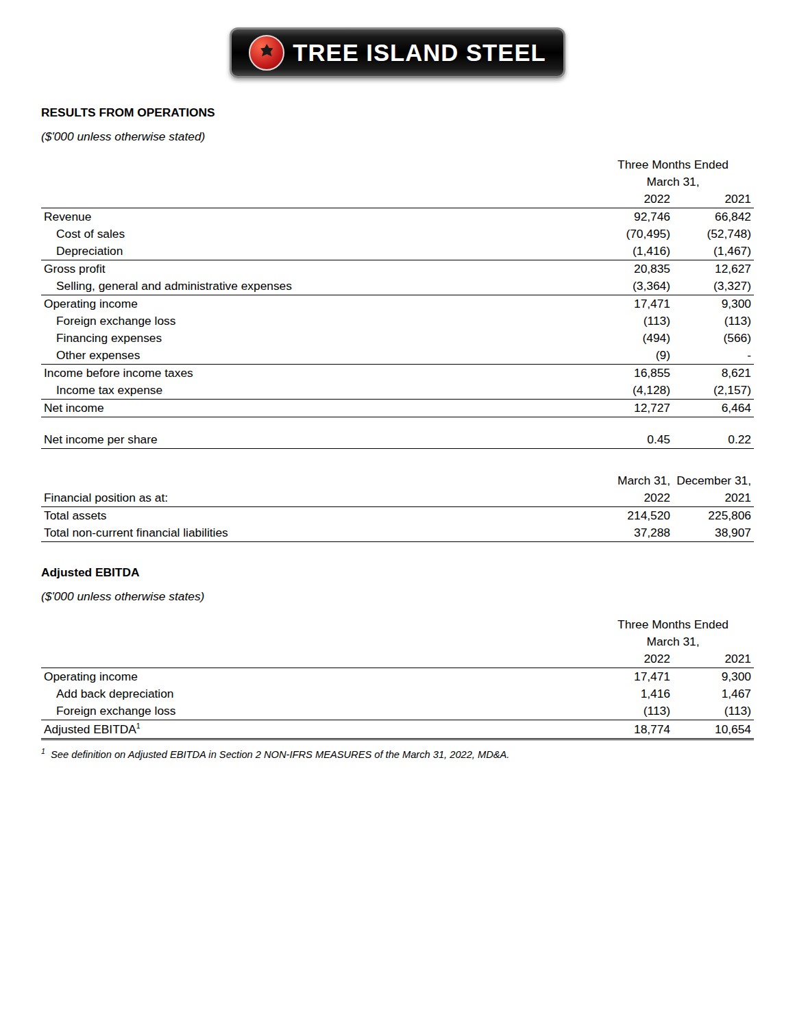TREE ISLAND STEEL
RESULTS FROM OPERATIONS
($'000 unless otherwise stated)
| | Three Months Ended |
| | March 31, |
| | 2022 | 2021 |
| Revenue | 92,746 | 66,842 |
| Cost of sales | (70,495) | (52,748) |
| Depreciation | (1,416) | (1,467) |
| Gross profit | 20,835 | 12,627 |
| Selling, general and administrative expenses | (3,364) | (3,327) |
| Operating income | 17,471 | 9,300 |
| Foreign exchange loss | (113) | (113) |
| Financing expenses | (494) | (566) |
| Other expenses | (9) | - |
| Income before income taxes | 16,855 | 8,621 |
| Income tax expense | (4,128) | (2,157) |
| Net income | 12,727 | 6,464 |
| Net income per share | 0.45 | 0.22 |
| | March 31, | December 31, |
| Financial position as at: | 2022 | 2021 |
| Total assets | 214,520 | 225,806 |
| Total non-current financial liabilities | 37,288 | 38,907 |
Adjusted EBITDA
($'000 unless otherwise states)
| | Three Months Ended |
| | March 31, |
| | 2022 | 2021 |
| Operating income | 17,471 | 9,300 |
| Add back depreciation | 1,416 | 1,467 |
| Foreign exchange loss | (113) | (113) |
| Adjusted EBITDA 1 | 18,774 | 10,654 |
1 See definition on Adjusted EBITDA in Section 2 NON-IFRS MEASURES of the March 31, 2022, MD&A.